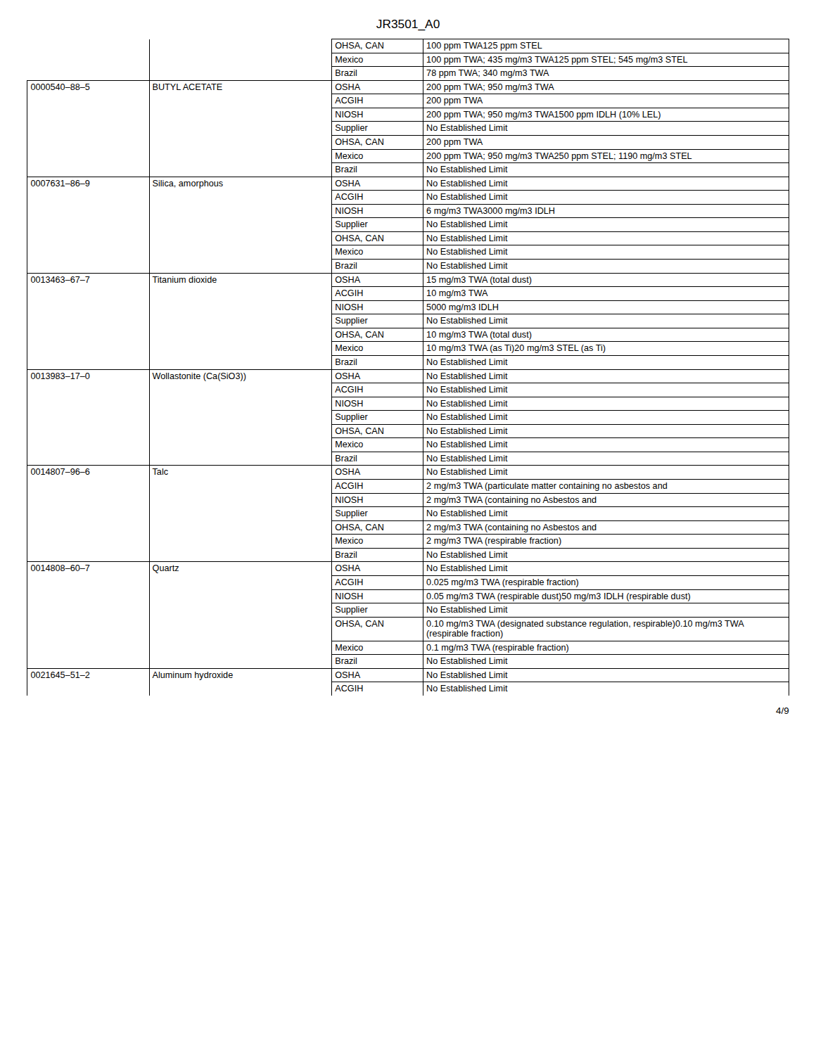JR3501_A0
| | | OHSA, CAN | 100 ppm TWA125 ppm STEL |
| | | Mexico | 100 ppm TWA; 435 mg/m3 TWA125 ppm STEL; 545 mg/m3 STEL |
| | | Brazil | 78 ppm TWA; 340 mg/m3 TWA |
| 0000540–88–5 | BUTYL ACETATE | OSHA | 200 ppm TWA; 950 mg/m3 TWA |
| ACGIH | 200 ppm TWA |
| NIOSH | 200 ppm TWA; 950 mg/m3 TWA1500 ppm IDLH (10% LEL) |
| Supplier | No Established Limit |
| OHSA, CAN | 200 ppm TWA |
| Mexico | 200 ppm TWA; 950 mg/m3 TWA250 ppm STEL; 1190 mg/m3 STEL |
| Brazil | No Established Limit |
| 0007631–86–9 | Silica, amorphous | OSHA | No Established Limit |
| ACGIH | No Established Limit |
| NIOSH | 6 mg/m3 TWA3000 mg/m3 IDLH |
| Supplier | No Established Limit |
| OHSA, CAN | No Established Limit |
| Mexico | No Established Limit |
| Brazil | No Established Limit |
| 0013463–67–7 | Titanium dioxide | OSHA | 15 mg/m3 TWA (total dust) |
| ACGIH | 10 mg/m3 TWA |
| NIOSH | 5000 mg/m3 IDLH |
| Supplier | No Established Limit |
| OHSA, CAN | 10 mg/m3 TWA (total dust) |
| Mexico | 10 mg/m3 TWA (as Ti)20 mg/m3 STEL (as Ti) |
| Brazil | No Established Limit |
| 0013983–17–0 | Wollastonite (Ca(SiO3)) | OSHA | No Established Limit |
| ACGIH | No Established Limit |
| NIOSH | No Established Limit |
| Supplier | No Established Limit |
| OHSA, CAN | No Established Limit |
| Mexico | No Established Limit |
| Brazil | No Established Limit |
| 0014807–96–6 | Talc | OSHA | No Established Limit |
| ACGIH | 2 mg/m3 TWA (particulate matter containing no asbestos and |
| NIOSH | 2 mg/m3 TWA (containing no Asbestos and |
| Supplier | No Established Limit |
| OHSA, CAN | 2 mg/m3 TWA (containing no Asbestos and |
| Mexico | 2 mg/m3 TWA (respirable fraction) |
| Brazil | No Established Limit |
| 0014808–60–7 | Quartz | OSHA | No Established Limit |
| ACGIH | 0.025 mg/m3 TWA (respirable fraction) |
| NIOSH | 0.05 mg/m3 TWA (respirable dust)50 mg/m3 IDLH (respirable dust) |
| Supplier | No Established Limit |
| OHSA, CAN | 0.10 mg/m3 TWA (designated substance regulation, respirable)0.10 mg/m3 TWA (respirable fraction) |
| Mexico | 0.1 mg/m3 TWA (respirable fraction) |
| Brazil | No Established Limit |
| 0021645–51–2 | Aluminum hydroxide | OSHA | No Established Limit |
| ACGIH | No Established Limit |
4/9